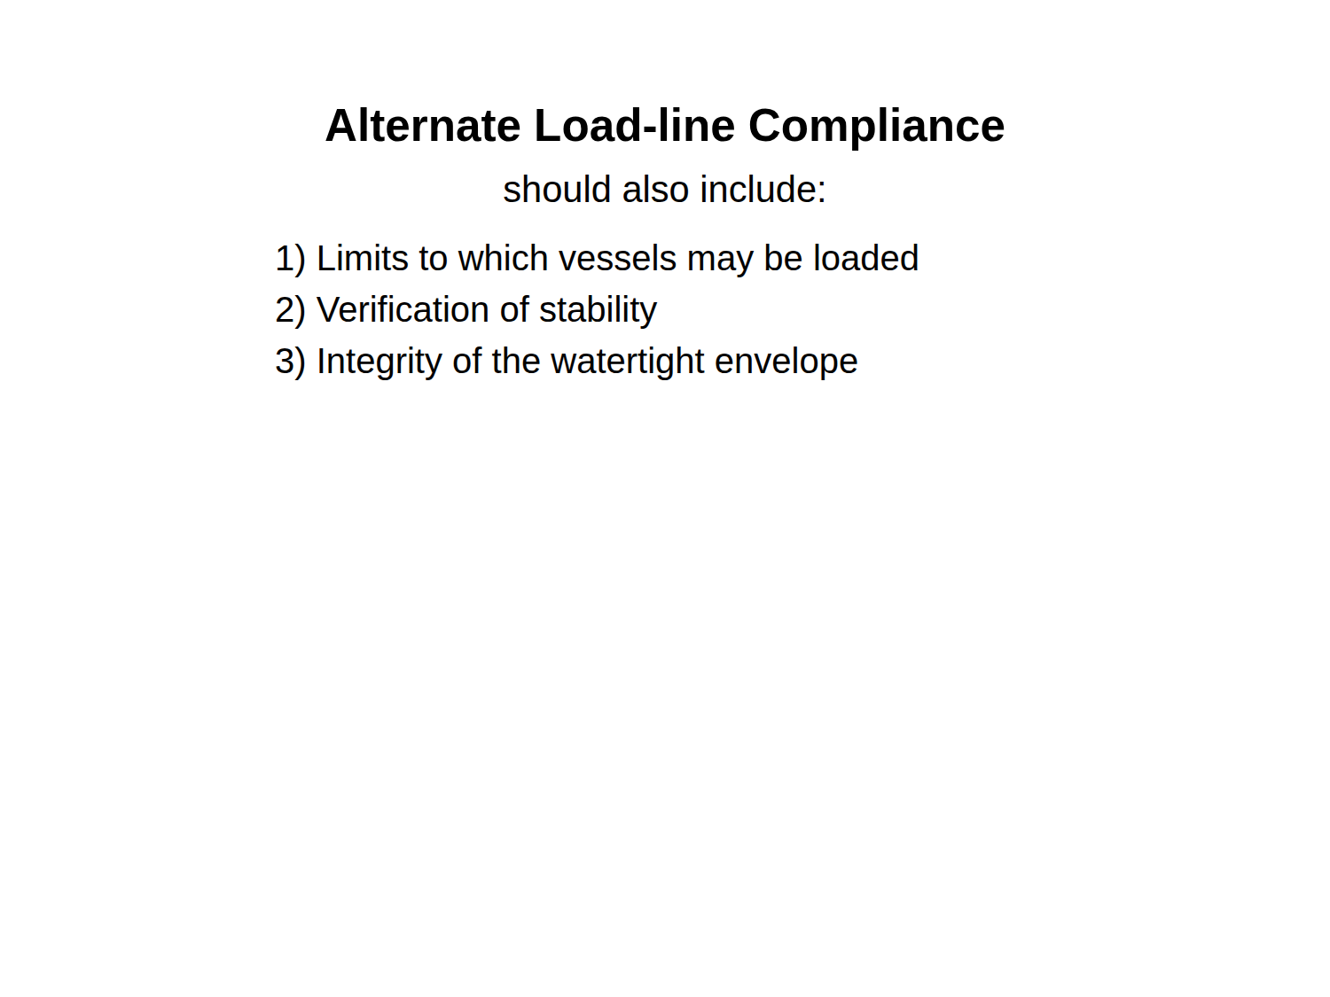Alternate Load-line Compliance
should also include:
1) Limits to which vessels may be loaded
2) Verification of stability
3) Integrity of the watertight envelope